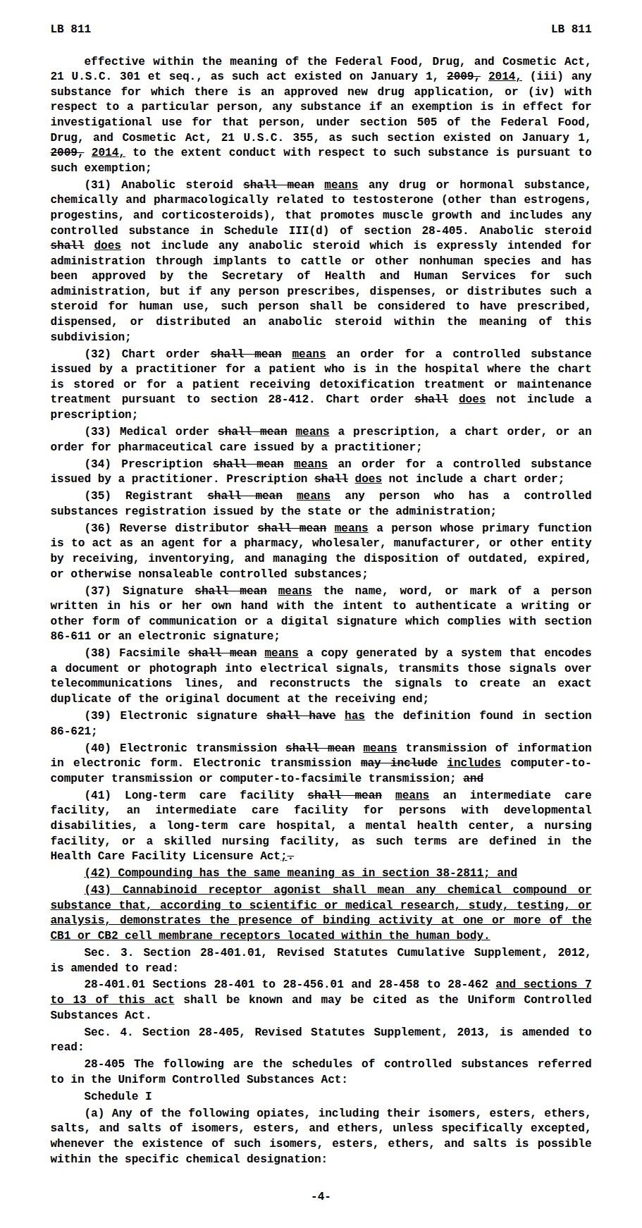LB 811 LB 811
effective within the meaning of the Federal Food, Drug, and Cosmetic Act, 21 U.S.C. 301 et seq., as such act existed on January 1, 2009, 2014, (iii) any substance for which there is an approved new drug application, or (iv) with respect to a particular person, any substance if an exemption is in effect for investigational use for that person, under section 505 of the Federal Food, Drug, and Cosmetic Act, 21 U.S.C. 355, as such section existed on January 1, 2009, 2014, to the extent conduct with respect to such substance is pursuant to such exemption;
(31) Anabolic steroid shall mean means any drug or hormonal substance, chemically and pharmacologically related to testosterone (other than estrogens, progestins, and corticosteroids), that promotes muscle growth and includes any controlled substance in Schedule III(d) of section 28-405. Anabolic steroid shall does not include any anabolic steroid which is expressly intended for administration through implants to cattle or other nonhuman species and has been approved by the Secretary of Health and Human Services for such administration, but if any person prescribes, dispenses, or distributes such a steroid for human use, such person shall be considered to have prescribed, dispensed, or distributed an anabolic steroid within the meaning of this subdivision;
(32) Chart order shall mean means an order for a controlled substance issued by a practitioner for a patient who is in the hospital where the chart is stored or for a patient receiving detoxification treatment or maintenance treatment pursuant to section 28-412. Chart order shall does not include a prescription;
(33) Medical order shall mean means a prescription, a chart order, or an order for pharmaceutical care issued by a practitioner;
(34) Prescription shall mean means an order for a controlled substance issued by a practitioner. Prescription shall does not include a chart order;
(35) Registrant shall mean means any person who has a controlled substances registration issued by the state or the administration;
(36) Reverse distributor shall mean means a person whose primary function is to act as an agent for a pharmacy, wholesaler, manufacturer, or other entity by receiving, inventorying, and managing the disposition of outdated, expired, or otherwise nonsaleable controlled substances;
(37) Signature shall mean means the name, word, or mark of a person written in his or her own hand with the intent to authenticate a writing or other form of communication or a digital signature which complies with section 86-611 or an electronic signature;
(38) Facsimile shall mean means a copy generated by a system that encodes a document or photograph into electrical signals, transmits those signals over telecommunications lines, and reconstructs the signals to create an exact duplicate of the original document at the receiving end;
(39) Electronic signature shall have has the definition found in section 86-621;
(40) Electronic transmission shall mean means transmission of information in electronic form. Electronic transmission may include includes computer-to-computer transmission or computer-to-facsimile transmission; and
(41) Long-term care facility shall mean means an intermediate care facility, an intermediate care facility for persons with developmental disabilities, a long-term care hospital, a mental health center, a nursing facility, or a skilled nursing facility, as such terms are defined in the Health Care Facility Licensure Act;.
(42) Compounding has the same meaning as in section 38-2811; and
(43) Cannabinoid receptor agonist shall mean any chemical compound or substance that, according to scientific or medical research, study, testing, or analysis, demonstrates the presence of binding activity at one or more of the CB1 or CB2 cell membrane receptors located within the human body.
Sec. 3. Section 28-401.01, Revised Statutes Cumulative Supplement, 2012, is amended to read:
28-401.01 Sections 28-401 to 28-456.01 and 28-458 to 28-462 and sections 7 to 13 of this act shall be known and may be cited as the Uniform Controlled Substances Act.
Sec. 4. Section 28-405, Revised Statutes Supplement, 2013, is amended to read:
28-405 The following are the schedules of controlled substances referred to in the Uniform Controlled Substances Act:
Schedule I
(a) Any of the following opiates, including their isomers, esters, ethers, salts, and salts of isomers, esters, and ethers, unless specifically excepted, whenever the existence of such isomers, esters, ethers, and salts is possible within the specific chemical designation:
-4-